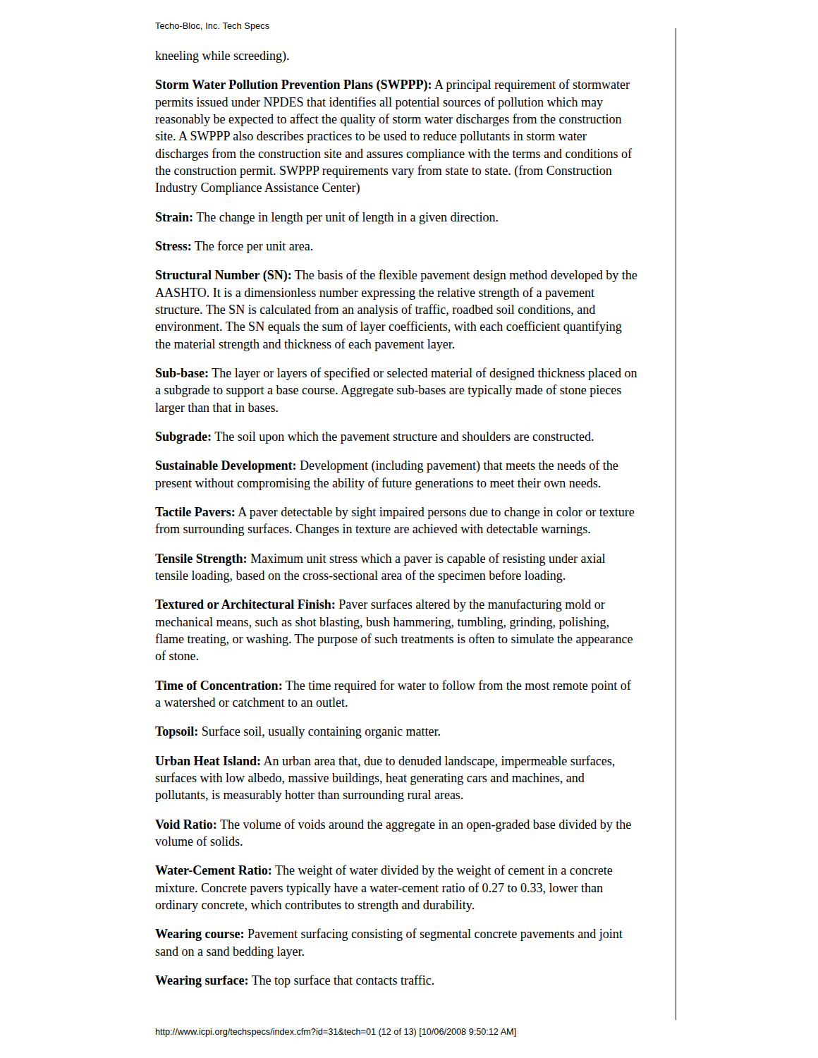Techo-Bloc, Inc. Tech Specs
kneeling while screeding).
Storm Water Pollution Prevention Plans (SWPPP): A principal requirement of stormwater permits issued under NPDES that identifies all potential sources of pollution which may reasonably be expected to affect the quality of storm water discharges from the construction site. A SWPPP also describes practices to be used to reduce pollutants in storm water discharges from the construction site and assures compliance with the terms and conditions of the construction permit. SWPPP requirements vary from state to state. (from Construction Industry Compliance Assistance Center)
Strain: The change in length per unit of length in a given direction.
Stress: The force per unit area.
Structural Number (SN): The basis of the flexible pavement design method developed by the AASHTO. It is a dimensionless number expressing the relative strength of a pavement structure. The SN is calculated from an analysis of traffic, roadbed soil conditions, and environment. The SN equals the sum of layer coefficients, with each coefficient quantifying the material strength and thickness of each pavement layer.
Sub-base: The layer or layers of specified or selected material of designed thickness placed on a subgrade to support a base course. Aggregate sub-bases are typically made of stone pieces larger than that in bases.
Subgrade: The soil upon which the pavement structure and shoulders are constructed.
Sustainable Development: Development (including pavement) that meets the needs of the present without compromising the ability of future generations to meet their own needs.
Tactile Pavers: A paver detectable by sight impaired persons due to change in color or texture from surrounding surfaces. Changes in texture are achieved with detectable warnings.
Tensile Strength: Maximum unit stress which a paver is capable of resisting under axial tensile loading, based on the cross-sectional area of the specimen before loading.
Textured or Architectural Finish: Paver surfaces altered by the manufacturing mold or mechanical means, such as shot blasting, bush hammering, tumbling, grinding, polishing, flame treating, or washing. The purpose of such treatments is often to simulate the appearance of stone.
Time of Concentration: The time required for water to follow from the most remote point of a watershed or catchment to an outlet.
Topsoil: Surface soil, usually containing organic matter.
Urban Heat Island: An urban area that, due to denuded landscape, impermeable surfaces, surfaces with low albedo, massive buildings, heat generating cars and machines, and pollutants, is measurably hotter than surrounding rural areas.
Void Ratio: The volume of voids around the aggregate in an open-graded base divided by the volume of solids.
Water-Cement Ratio: The weight of water divided by the weight of cement in a concrete mixture. Concrete pavers typically have a water-cement ratio of 0.27 to 0.33, lower than ordinary concrete, which contributes to strength and durability.
Wearing course: Pavement surfacing consisting of segmental concrete pavements and joint sand on a sand bedding layer.
Wearing surface: The top surface that contacts traffic.
http://www.icpi.org/techspecs/index.cfm?id=31&tech=01 (12 of 13) [10/06/2008 9:50:12 AM]